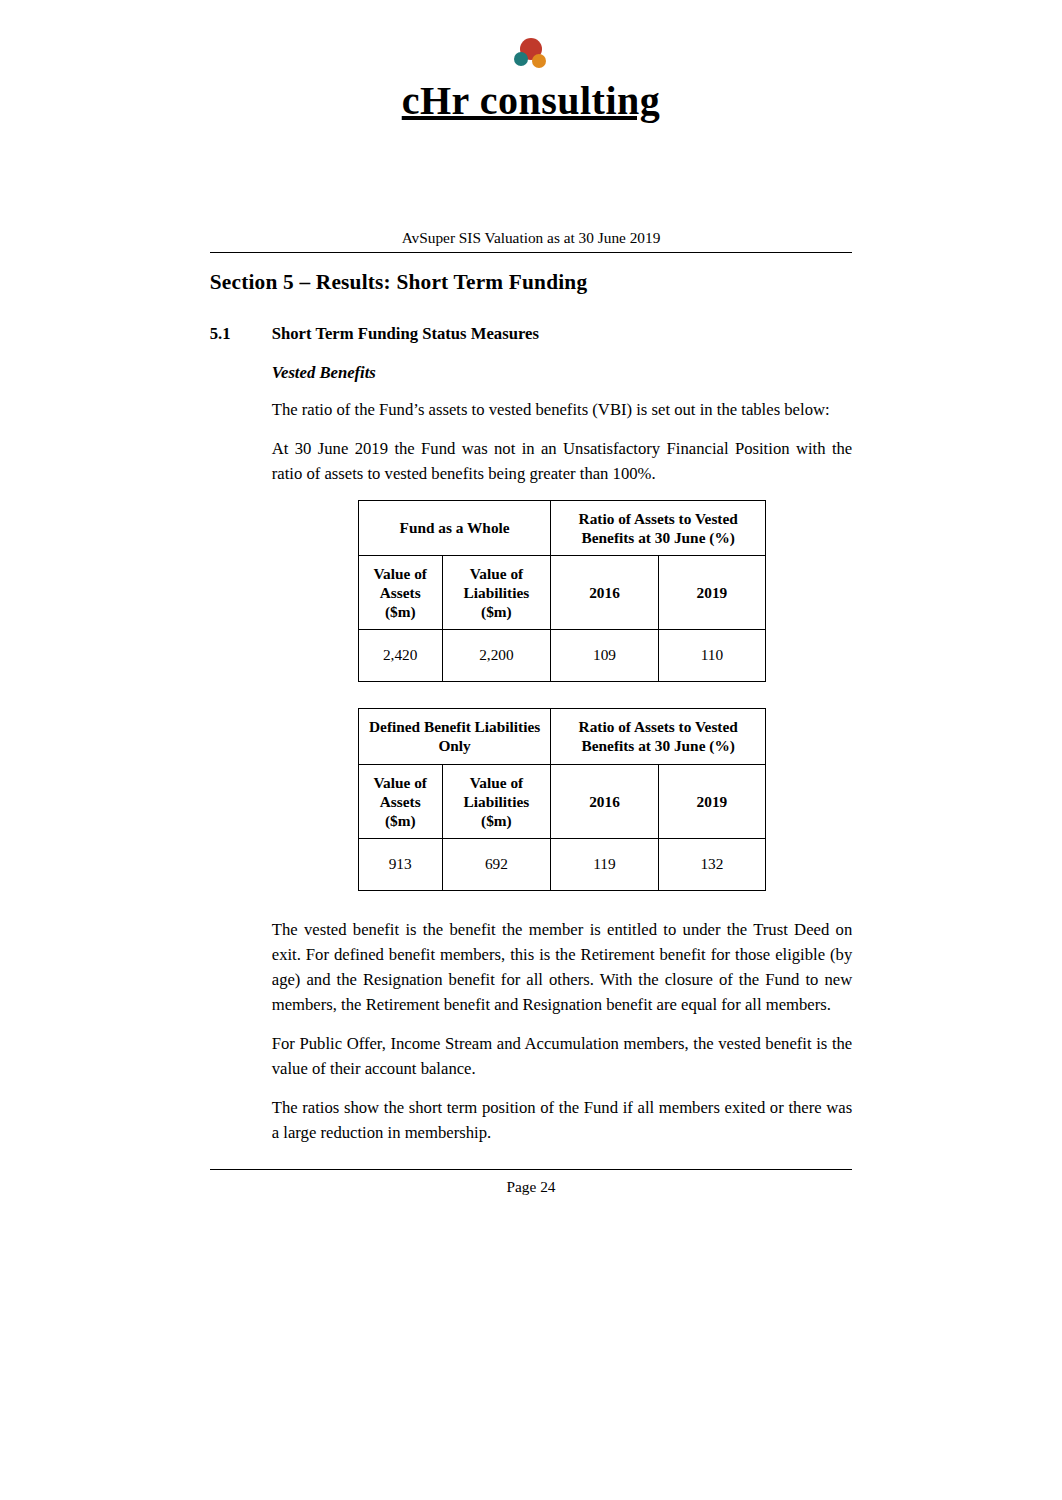cHr consulting
AvSuper SIS Valuation as at 30 June 2019
Section 5 – Results: Short Term Funding
5.1
Short Term Funding Status Measures
Vested Benefits
The ratio of the Fund’s assets to vested benefits (VBI) is set out in the tables below:
At 30 June 2019 the Fund was not in an Unsatisfactory Financial Position with the ratio of assets to vested benefits being greater than 100%.
| Fund as a Whole | Ratio of Assets to Vested Benefits at 30 June (%) |
| --- | --- |
| Value of Assets ($m) | Value of Liabilities ($m) | 2016 | 2019 |
| 2,420 | 2,200 | 109 | 110 |
| Defined Benefit Liabilities Only | Ratio of Assets to Vested Benefits at 30 June (%) |
| --- | --- |
| Value of Assets ($m) | Value of Liabilities ($m) | 2016 | 2019 |
| 913 | 692 | 119 | 132 |
The vested benefit is the benefit the member is entitled to under the Trust Deed on exit. For defined benefit members, this is the Retirement benefit for those eligible (by age) and the Resignation benefit for all others. With the closure of the Fund to new members, the Retirement benefit and Resignation benefit are equal for all members.
For Public Offer, Income Stream and Accumulation members, the vested benefit is the value of their account balance.
The ratios show the short term position of the Fund if all members exited or there was a large reduction in membership.
Page 24